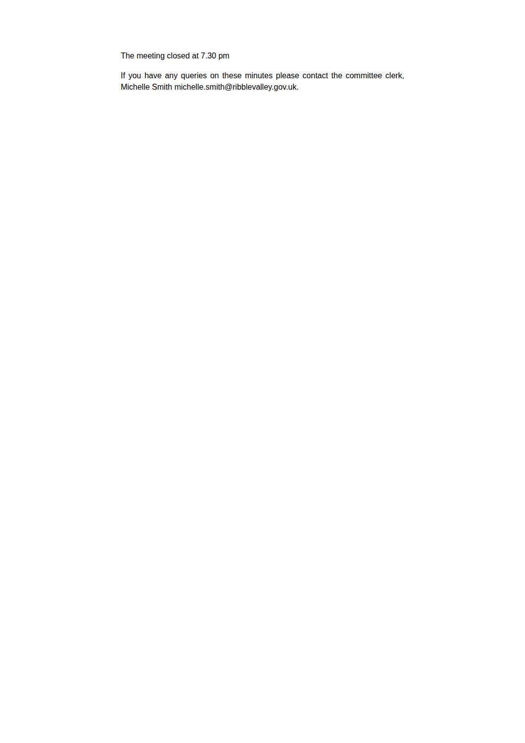The meeting closed at 7.30 pm
If you have any queries on these minutes please contact the committee clerk, Michelle Smith michelle.smith@ribblevalley.gov.uk.